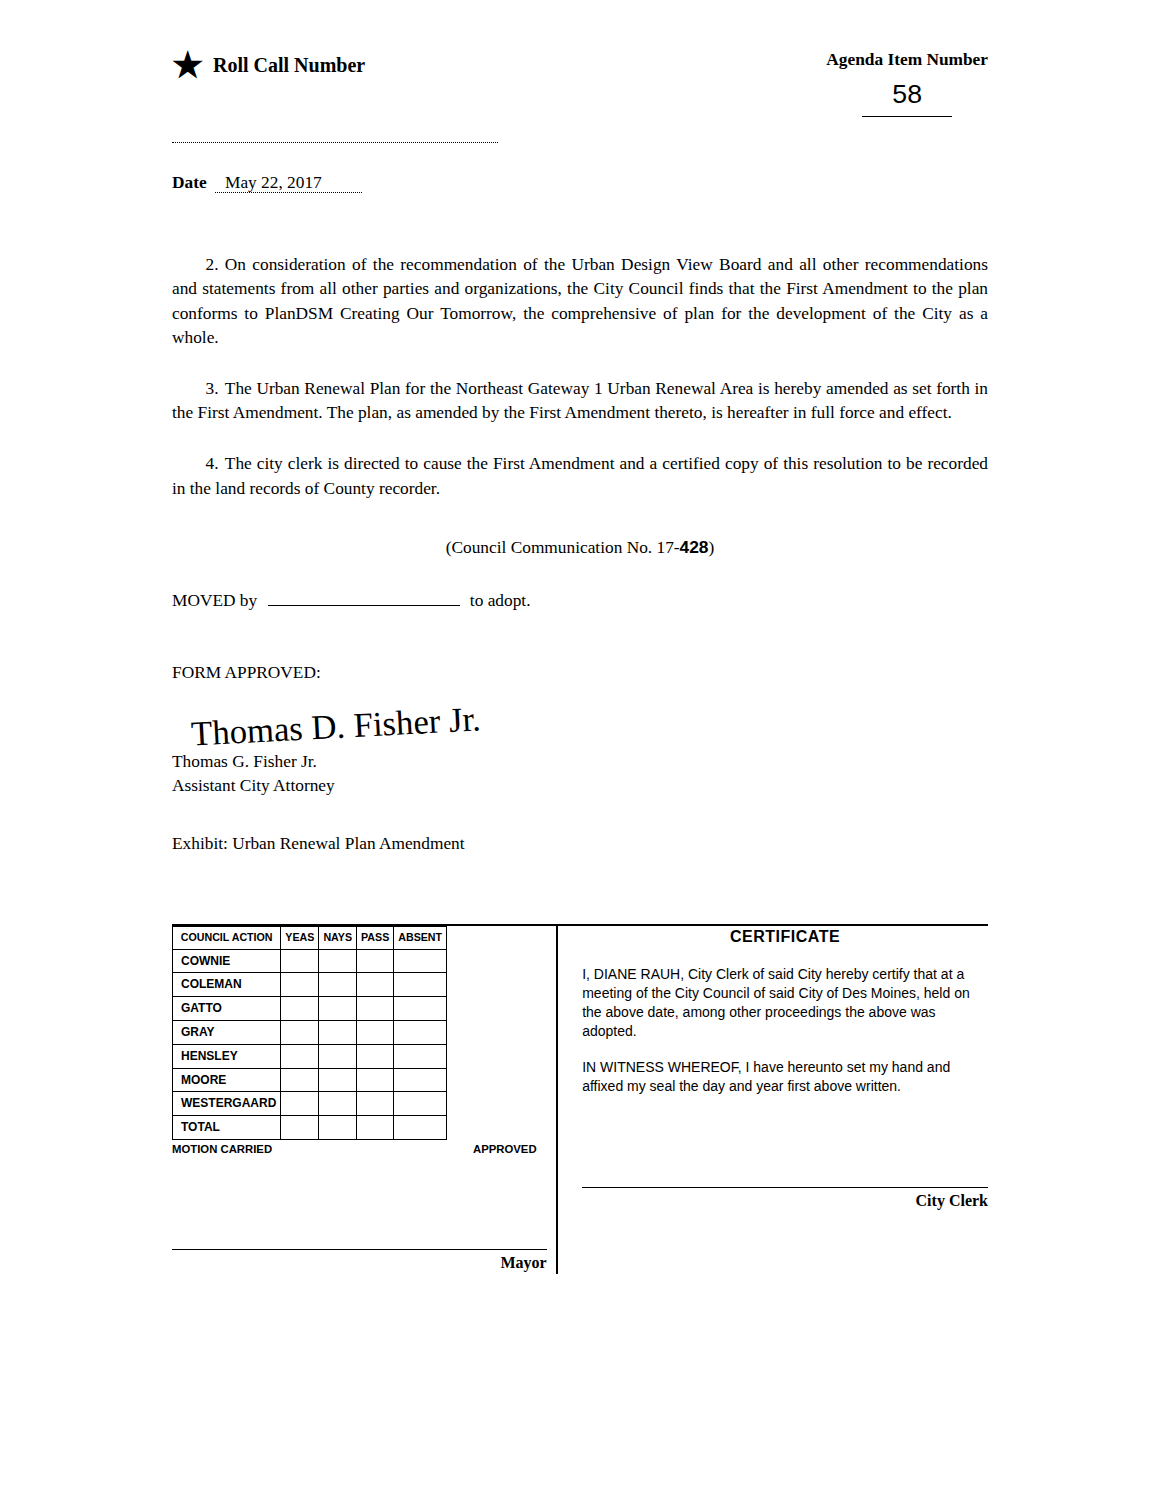★ Roll Call Number
Agenda Item Number
58
Date May 22, 2017
2. On consideration of the recommendation of the Urban Design View Board and all other recommendations and statements from all other parties and organizations, the City Council finds that the First Amendment to the plan conforms to PlanDSM Creating Our Tomorrow, the comprehensive of plan for the development of the City as a whole.
3. The Urban Renewal Plan for the Northeast Gateway 1 Urban Renewal Area is hereby amended as set forth in the First Amendment. The plan, as amended by the First Amendment thereto, is hereafter in full force and effect.
4. The city clerk is directed to cause the First Amendment and a certified copy of this resolution to be recorded in the land records of County recorder.
(Council Communication No. 17-428)
MOVED by to adopt.
FORM APPROVED:
Thomas D. Fisher Jr.
Thomas G. Fisher Jr.
Assistant City Attorney
Exhibit: Urban Renewal Plan Amendment
| COUNCIL ACTION | YEAS | NAYS | PASS | ABSENT |
| --- | --- | --- | --- | --- |
| COWNIE | | | | |
| COLEMAN | | | | |
| GATTO | | | | |
| GRAY | | | | |
| HENSLEY | | | | |
| MOORE | | | | |
| WESTERGAARD | | | | |
| TOTAL | | | | |
MOTION CARRIED
APPROVED
Mayor
CERTIFICATE
I, DIANE RAUH, City Clerk of said City hereby certify that at a meeting of the City Council of said City of Des Moines, held on the above date, among other proceedings the above was adopted.
IN WITNESS WHEREOF, I have hereunto set my hand and affixed my seal the day and year first above written.
City Clerk